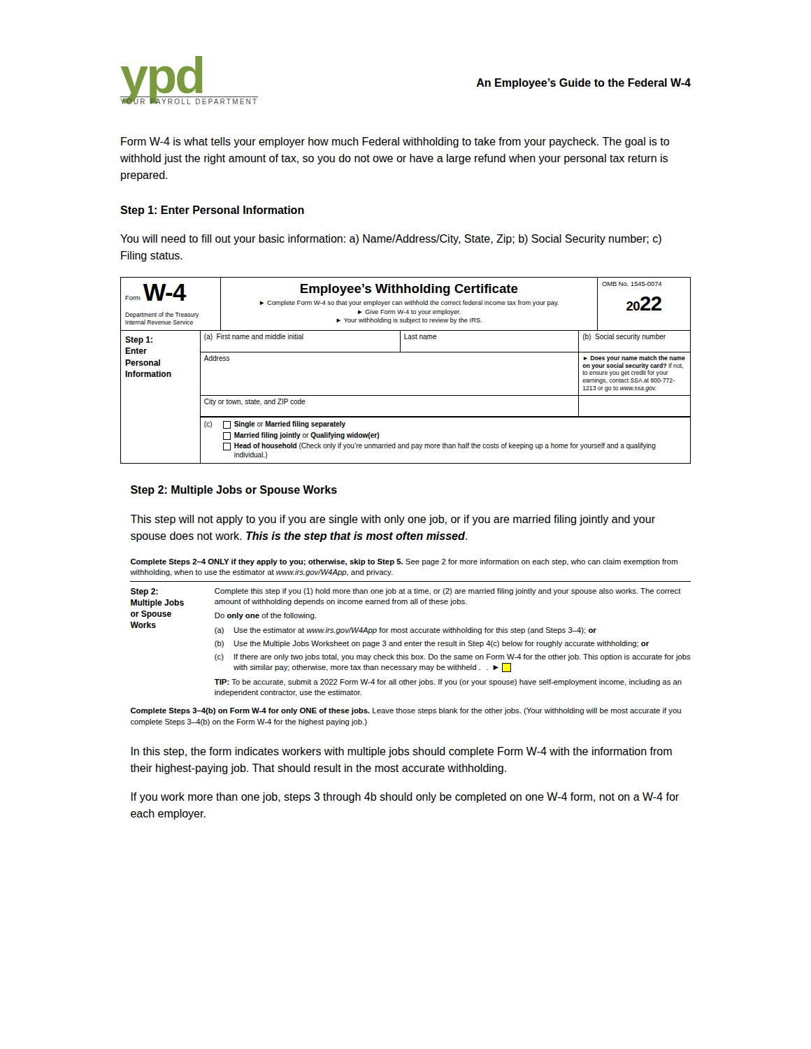ypd Your Payroll Department
An Employee’s Guide to the Federal W-4
Form W-4 is what tells your employer how much Federal withholding to take from your paycheck. The goal is to withhold just the right amount of tax, so you do not owe or have a large refund when your personal tax return is prepared.
Step 1: Enter Personal Information
You will need to fill out your basic information: a) Name/Address/City, State, Zip; b) Social Security number; c) Filing status.
Form W-4
Department of the Treasury
Internal Revenue Service
Employee’s Withholding Certificate
► Complete Form W-4 so that your employer can withhold the correct federal income tax from your pay.
► Give Form W-4 to your employer.
► Your withholding is subject to review by the IRS.
OMB No. 1545-0074
2022
Step 1:
Enter
Personal
Information
(a) First name and middle initial
Last name
(b) Social security number
Address
► Does your name match the name on your social security card? If not, to ensure you get credit for your earnings, contact SSA at 800-772-1213 or go to www.ssa.gov.
City or town, state, and ZIP code
(c)
Single or Married filing separately
Married filing jointly or Qualifying widow(er)
Head of household (Check only if you’re unmarried and pay more than half the costs of keeping up a home for yourself and a qualifying individual.)
Step 2: Multiple Jobs or Spouse Works
This step will not apply to you if you are single with only one job, or if you are married filing jointly and your spouse does not work. This is the step that is most often missed.
Complete Steps 2–4 ONLY if they apply to you; otherwise, skip to Step 5. See page 2 for more information on each step, who can claim exemption from withholding, when to use the estimator at www.irs.gov/W4App, and privacy.
Step 2:
Multiple Jobs
or Spouse
Works
Complete this step if you (1) hold more than one job at a time, or (2) are married filing jointly and your spouse also works. The correct amount of withholding depends on income earned from all of these jobs.
Do only one of the following.
(a) Use the estimator at www.irs.gov/W4App for most accurate withholding for this step (and Steps 3–4); or
(b) Use the Multiple Jobs Worksheet on page 3 and enter the result in Step 4(c) below for roughly accurate withholding; or
(c) If there are only two jobs total, you may check this box. Do the same on Form W-4 for the other job. This option is accurate for jobs with similar pay; otherwise, more tax than necessary may be withheld . . ►
TIP: To be accurate, submit a 2022 Form W-4 for all other jobs. If you (or your spouse) have self-employment income, including as an independent contractor, use the estimator.
Complete Steps 3–4(b) on Form W-4 for only ONE of these jobs. Leave those steps blank for the other jobs. (Your withholding will be most accurate if you complete Steps 3–4(b) on the Form W-4 for the highest paying job.)
In this step, the form indicates workers with multiple jobs should complete Form W-4 with the information from their highest-paying job. That should result in the most accurate withholding.
If you work more than one job, steps 3 through 4b should only be completed on one W-4 form, not on a W-4 for each employer.